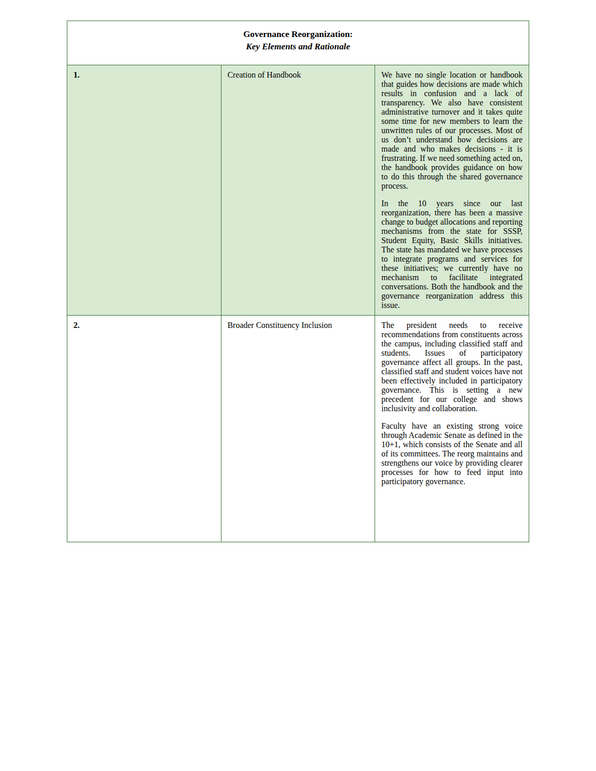| Governance Reorganization: Key Elements and Rationale |
| 1. | Creation of Handbook | We have no single location or handbook that guides how decisions are made which results in confusion and a lack of transparency. We also have consistent administrative turnover and it takes quite some time for new members to learn the unwritten rules of our processes. Most of us don’t understand how decisions are made and who makes decisions - it is frustrating. If we need something acted on, the handbook provides guidance on how to do this through the shared governance process. In the 10 years since our last reorganization, there has been a massive change to budget allocations and reporting mechanisms from the state for SSSP, Student Equity, Basic Skills initiatives. The state has mandated we have processes to integrate programs and services for these initiatives; we currently have no mechanism to facilitate integrated conversations. Both the handbook and the governance reorganization address this issue. |
| 2. | Broader Constituency Inclusion | The president needs to receive recommendations from constituents across the campus, including classified staff and students. Issues of participatory governance affect all groups. In the past, classified staff and student voices have not been effectively included in participatory governance. This is setting a new precedent for our college and shows inclusivity and collaboration. Faculty have an existing strong voice through Academic Senate as defined in the 10+1, which consists of the Senate and all of its committees. The reorg maintains and strengthens our voice by providing clearer processes for how to feed input into participatory governance. |